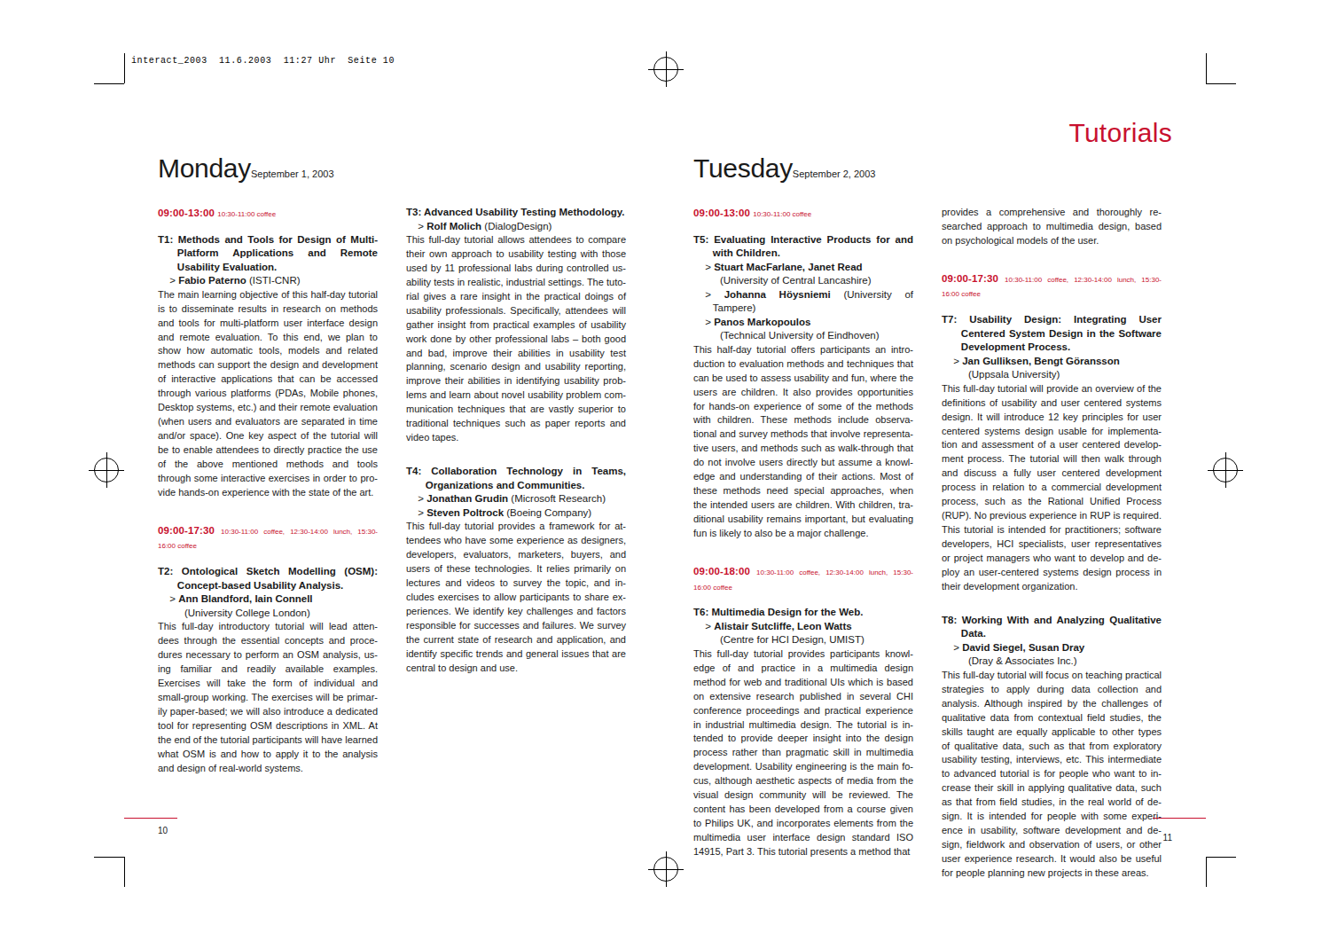interact_2003 11.6.2003 11:27 Uhr Seite 10
Tutorials
MondaySeptember 1, 2003
TuesdaySeptember 2, 2003
09:00-13:00 10:30-11:00 coffee
T1: Methods and Tools for Design of Multi-Platform Applications and Remote Usability Evaluation.
> Fabio Paterno (ISTI-CNR)
The main learning objective of this half-day tutorial is to disseminate results in research on methods and tools for multi-platform user interface design and remote evaluation. To this end, we plan to show how automatic tools, models and related methods can support the design and development of interactive applications that can be accessed through various platforms (PDAs, Mobile phones, Desktop systems, etc.) and their remote evaluation (when users and evaluators are separated in time and/or space). One key aspect of the tutorial will be to enable attendees to directly practice the use of the above mentioned methods and tools through some interactive exercises in order to provide hands-on experience with the state of the art.
09:00-17:30 10:30-11:00 coffee, 12:30-14:00 lunch, 15:30-16:00 coffee
T2: Ontological Sketch Modelling (OSM): Concept-based Usability Analysis.
> Ann Blandford, Iain Connell
(University College London)
This full-day introductory tutorial will lead attendees through the essential concepts and procedures necessary to perform an OSM analysis, using familiar and readily available examples. Exercises will take the form of individual and small-group working. The exercises will be primarily paper-based; we will also introduce a dedicated tool for representing OSM descriptions in XML. At the end of the tutorial participants will have learned what OSM is and how to apply it to the analysis and design of real-world systems.
T3: Advanced Usability Testing Methodology.
> Rolf Molich (DialogDesign)
This full-day tutorial allows attendees to compare their own approach to usability testing with those used by 11 professional labs during controlled usability tests in realistic, industrial settings. The tutorial gives a rare insight in the practical doings of usability professionals. Specifically, attendees will gather insight from practical examples of usability work done by other professional labs – both good and bad, improve their abilities in usability test planning, scenario design and usability reporting, improve their abilities in identifying usability problems and learn about novel usability problem communication techniques that are vastly superior to traditional techniques such as paper reports and video tapes.
T4: Collaboration Technology in Teams, Organizations and Communities.
> Jonathan Grudin (Microsoft Research)
> Steven Poltrock (Boeing Company)
This full-day tutorial provides a framework for attendees who have some experience as designers, developers, evaluators, marketers, buyers, and users of these technologies. It relies primarily on lectures and videos to survey the topic, and includes exercises to allow participants to share experiences. We identify key challenges and factors responsible for successes and failures. We survey the current state of research and application, and identify specific trends and general issues that are central to design and use.
09:00-13:00 10:30-11:00 coffee
T5: Evaluating Interactive Products for and with Children.
> Stuart MacFarlane, Janet Read
(University of Central Lancashire)
> Johanna Höysniemi (University of Tampere)
> Panos Markopoulos
(Technical University of Eindhoven)
This half-day tutorial offers participants an introduction to evaluation methods and techniques that can be used to assess usability and fun, where the users are children. It also provides opportunities for hands-on experience of some of the methods with children. These methods include observational and survey methods that involve representative users, and methods such as walk-through that do not involve users directly but assume a knowledge and understanding of their actions. Most of these methods need special approaches, when the intended users are children. With children, traditional usability remains important, but evaluating fun is likely to also be a major challenge.
09:00-18:00 10:30-11:00 coffee, 12:30-14:00 lunch, 15:30-16:00 coffee
T6: Multimedia Design for the Web.
> Alistair Sutcliffe, Leon Watts
(Centre for HCI Design, UMIST)
This full-day tutorial provides participants knowledge of and practice in a multimedia design method for web and traditional UIs which is based on extensive research published in several CHI conference proceedings and practical experience in industrial multimedia design. The tutorial is intended to provide deeper insight into the design process rather than pragmatic skill in multimedia development. Usability engineering is the main focus, although aesthetic aspects of media from the visual design community will be reviewed. The content has been developed from a course given to Philips UK, and incorporates elements from the multimedia user interface design standard ISO 14915, Part 3. This tutorial presents a method that
provides a comprehensive and thoroughly researched approach to multimedia design, based on psychological models of the user.
09:00-17:30 10:30-11:00 coffee, 12:30-14:00 lunch, 15:30-16:00 coffee
T7: Usability Design: Integrating User Centered System Design in the Software Development Process.
> Jan Gulliksen, Bengt Göransson
(Uppsala University)
This full-day tutorial will provide an overview of the definitions of usability and user centered systems design. It will introduce 12 key principles for user centered systems design usable for implementation and assessment of a user centered development process. The tutorial will then walk through and discuss a fully user centered development process in relation to a commercial development process, such as the Rational Unified Process (RUP). No previous experience in RUP is required. This tutorial is intended for practitioners; software developers, HCI specialists, user representatives or project managers who want to develop and deploy an user-centered systems design process in their development organization.
T8: Working With and Analyzing Qualitative Data.
> David Siegel, Susan Dray
(Dray & Associates Inc.)
This full-day tutorial will focus on teaching practical strategies to apply during data collection and analysis. Although inspired by the challenges of qualitative data from contextual field studies, the skills taught are equally applicable to other types of qualitative data, such as that from exploratory usability testing, interviews, etc. This intermediate to advanced tutorial is for people who want to increase their skill in applying qualitative data, such as that from field studies, in the real world of design. It is intended for people with some experience in usability, software development and design, fieldwork and observation of users, or other user experience research. It would also be useful for people planning new projects in these areas.
10
11